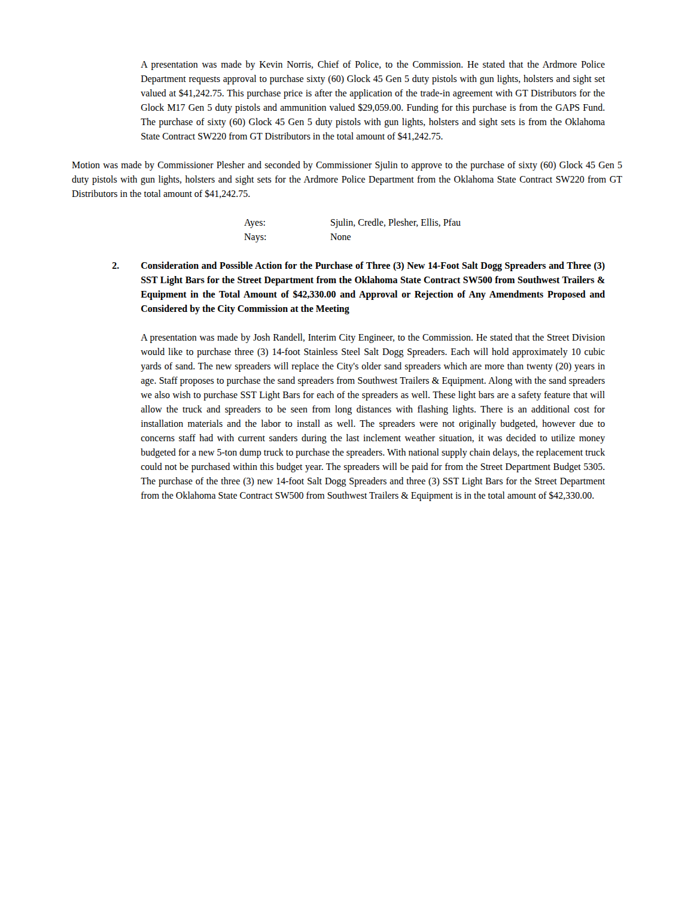A presentation was made by Kevin Norris, Chief of Police, to the Commission. He stated that the Ardmore Police Department requests approval to purchase sixty (60) Glock 45 Gen 5 duty pistols with gun lights, holsters and sight set valued at $41,242.75. This purchase price is after the application of the trade-in agreement with GT Distributors for the Glock M17 Gen 5 duty pistols and ammunition valued $29,059.00. Funding for this purchase is from the GAPS Fund. The purchase of sixty (60) Glock 45 Gen 5 duty pistols with gun lights, holsters and sight sets is from the Oklahoma State Contract SW220 from GT Distributors in the total amount of $41,242.75.
Motion was made by Commissioner Plesher and seconded by Commissioner Sjulin to approve to the purchase of sixty (60) Glock 45 Gen 5 duty pistols with gun lights, holsters and sight sets for the Ardmore Police Department from the Oklahoma State Contract SW220 from GT Distributors in the total amount of $41,242.75.
Ayes: Sjulin, Credle, Plesher, Ellis, Pfau
Nays: None
2. Consideration and Possible Action for the Purchase of Three (3) New 14-Foot Salt Dogg Spreaders and Three (3) SST Light Bars for the Street Department from the Oklahoma State Contract SW500 from Southwest Trailers & Equipment in the Total Amount of $42,330.00 and Approval or Rejection of Any Amendments Proposed and Considered by the City Commission at the Meeting
A presentation was made by Josh Randell, Interim City Engineer, to the Commission. He stated that the Street Division would like to purchase three (3) 14-foot Stainless Steel Salt Dogg Spreaders. Each will hold approximately 10 cubic yards of sand. The new spreaders will replace the City's older sand spreaders which are more than twenty (20) years in age. Staff proposes to purchase the sand spreaders from Southwest Trailers & Equipment. Along with the sand spreaders we also wish to purchase SST Light Bars for each of the spreaders as well. These light bars are a safety feature that will allow the truck and spreaders to be seen from long distances with flashing lights. There is an additional cost for installation materials and the labor to install as well. The spreaders were not originally budgeted, however due to concerns staff had with current sanders during the last inclement weather situation, it was decided to utilize money budgeted for a new 5-ton dump truck to purchase the spreaders. With national supply chain delays, the replacement truck could not be purchased within this budget year. The spreaders will be paid for from the Street Department Budget 5305. The purchase of the three (3) new 14-foot Salt Dogg Spreaders and three (3) SST Light Bars for the Street Department from the Oklahoma State Contract SW500 from Southwest Trailers & Equipment is in the total amount of $42,330.00.